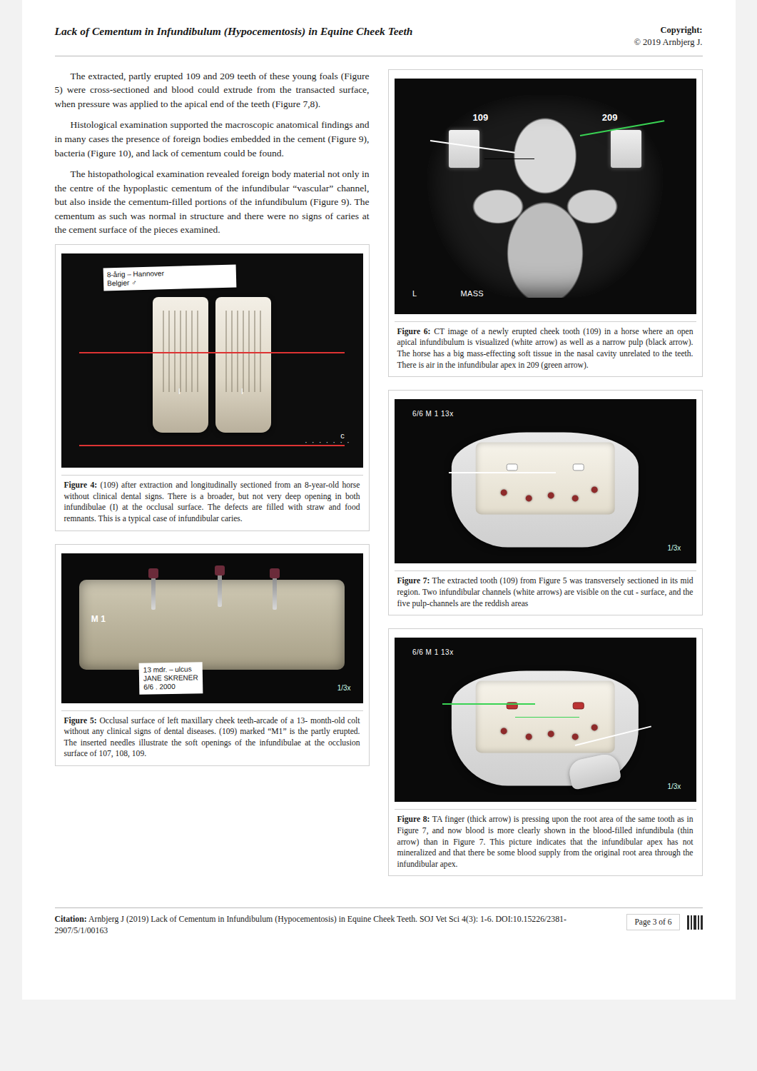Lack of Cementum in Infundibulum (Hypocementosis) in Equine Cheek Teeth
Copyright:
© 2019 Arnbjerg J.
The extracted, partly erupted 109 and 209 teeth of these young foals (Figure 5) were cross-sectioned and blood could extrude from the transacted surface, when pressure was applied to the apical end of the teeth (Figure 7,8).
Histological examination supported the macroscopic anatomical findings and in many cases the presence of foreign bodies embedded in the cement (Figure 9), bacteria (Figure 10), and lack of cementum could be found.
The histopathological examination revealed foreign body material not only in the centre of the hypoplastic cementum of the infundibular “vascular” channel, but also inside the cementum-filled portions of the infundibulum (Figure 9). The cementum as such was normal in structure and there were no signs of caries at the cement surface of the pieces examined.
I
I
8-årig – Hannover
Belgier ♂
· · · · · · ·
c
Figure 4: (109) after extraction and longitudinally sectioned from an 8-year-old horse without clinical dental signs. There is a broader, but not very deep opening in both infundibulae (I) at the occlusal surface. The defects are filled with straw and food remnants. This is a typical case of infundibular caries.
M 1
13 mdr. – ulcus
JANE SKRENER
6/6 . 2000
1/3x
Figure 5: Occlusal surface of left maxillary cheek teeth-arcade of a 13- month-old colt without any clinical signs of dental diseases. (109) marked “M1” is the partly erupted. The inserted needles illustrate the soft openings of the infundibulae at the occlusion surface of 107, 108, 109.
109
209
L
MASS
Figure 6: CT image of a newly erupted cheek tooth (109) in a horse where an open apical infundibulum is visualized (white arrow) as well as a narrow pulp (black arrow). The horse has a big mass-effecting soft tissue in the nasal cavity unrelated to the teeth. There is air in the infundibular apex in 209 (green arrow).
6/6 M 1 13x
1/3x
Figure 7: The extracted tooth (109) from Figure 5 was transversely sectioned in its mid region. Two infundibular channels (white arrows) are visible on the cut - surface, and the five pulp-channels are the reddish areas
6/6 M 1 13x
1/3x
Figure 8: TA finger (thick arrow) is pressing upon the root area of the same tooth as in Figure 7, and now blood is more clearly shown in the blood-filled infundibula (thin arrow) than in Figure 7. This picture indicates that the infundibular apex has not mineralized and that there be some blood supply from the original root area through the infundibular apex.
Citation: Arnbjerg J (2019) Lack of Cementum in Infundibulum (Hypocementosis) in Equine Cheek Teeth. SOJ Vet Sci 4(3): 1-6. DOI:10.15226/2381-2907/5/1/00163
Page 3 of 6